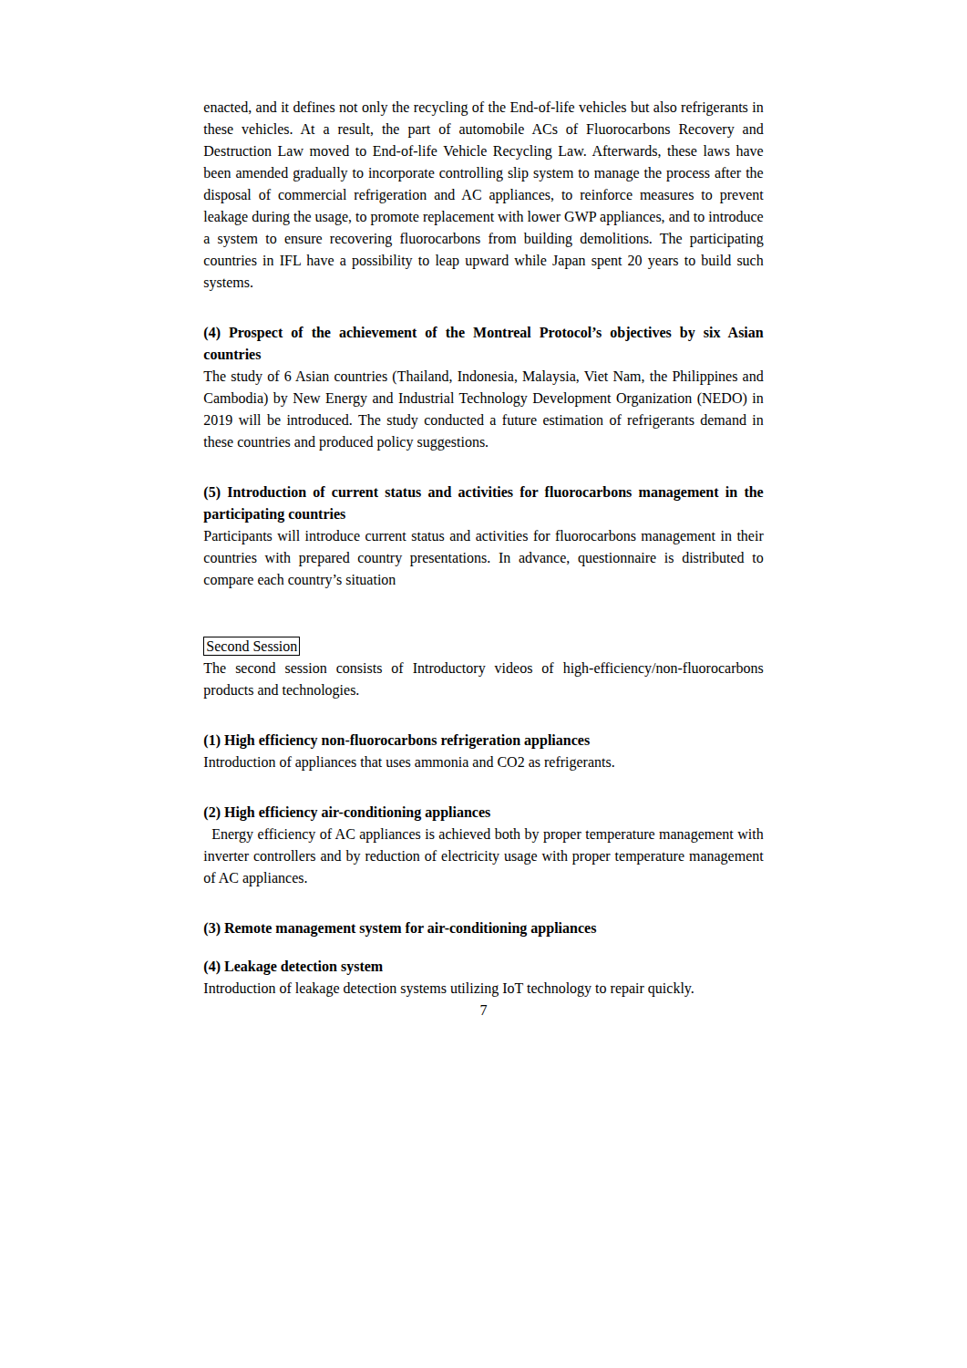enacted, and it defines not only the recycling of the End-of-life vehicles but also refrigerants in these vehicles. At a result, the part of automobile ACs of Fluorocarbons Recovery and Destruction Law moved to End-of-life Vehicle Recycling Law. Afterwards, these laws have been amended gradually to incorporate controlling slip system to manage the process after the disposal of commercial refrigeration and AC appliances, to reinforce measures to prevent leakage during the usage, to promote replacement with lower GWP appliances, and to introduce a system to ensure recovering fluorocarbons from building demolitions. The participating countries in IFL have a possibility to leap upward while Japan spent 20 years to build such systems.
(4) Prospect of the achievement of the Montreal Protocol’s objectives by six Asian countries
The study of 6 Asian countries (Thailand, Indonesia, Malaysia, Viet Nam, the Philippines and Cambodia) by New Energy and Industrial Technology Development Organization (NEDO) in 2019 will be introduced. The study conducted a future estimation of refrigerants demand in these countries and produced policy suggestions.
(5) Introduction of current status and activities for fluorocarbons management in the participating countries
Participants will introduce current status and activities for fluorocarbons management in their countries with prepared country presentations. In advance, questionnaire is distributed to compare each country’s situation
Second Session
The second session consists of Introductory videos of high-efficiency/non-fluorocarbons products and technologies.
(1) High efficiency non-fluorocarbons refrigeration appliances
Introduction of appliances that uses ammonia and CO2 as refrigerants.
(2) High efficiency air-conditioning appliances
Energy efficiency of AC appliances is achieved both by proper temperature management with inverter controllers and by reduction of electricity usage with proper temperature management of AC appliances.
(3) Remote management system for air-conditioning appliances
(4) Leakage detection system
Introduction of leakage detection systems utilizing IoT technology to repair quickly.
7